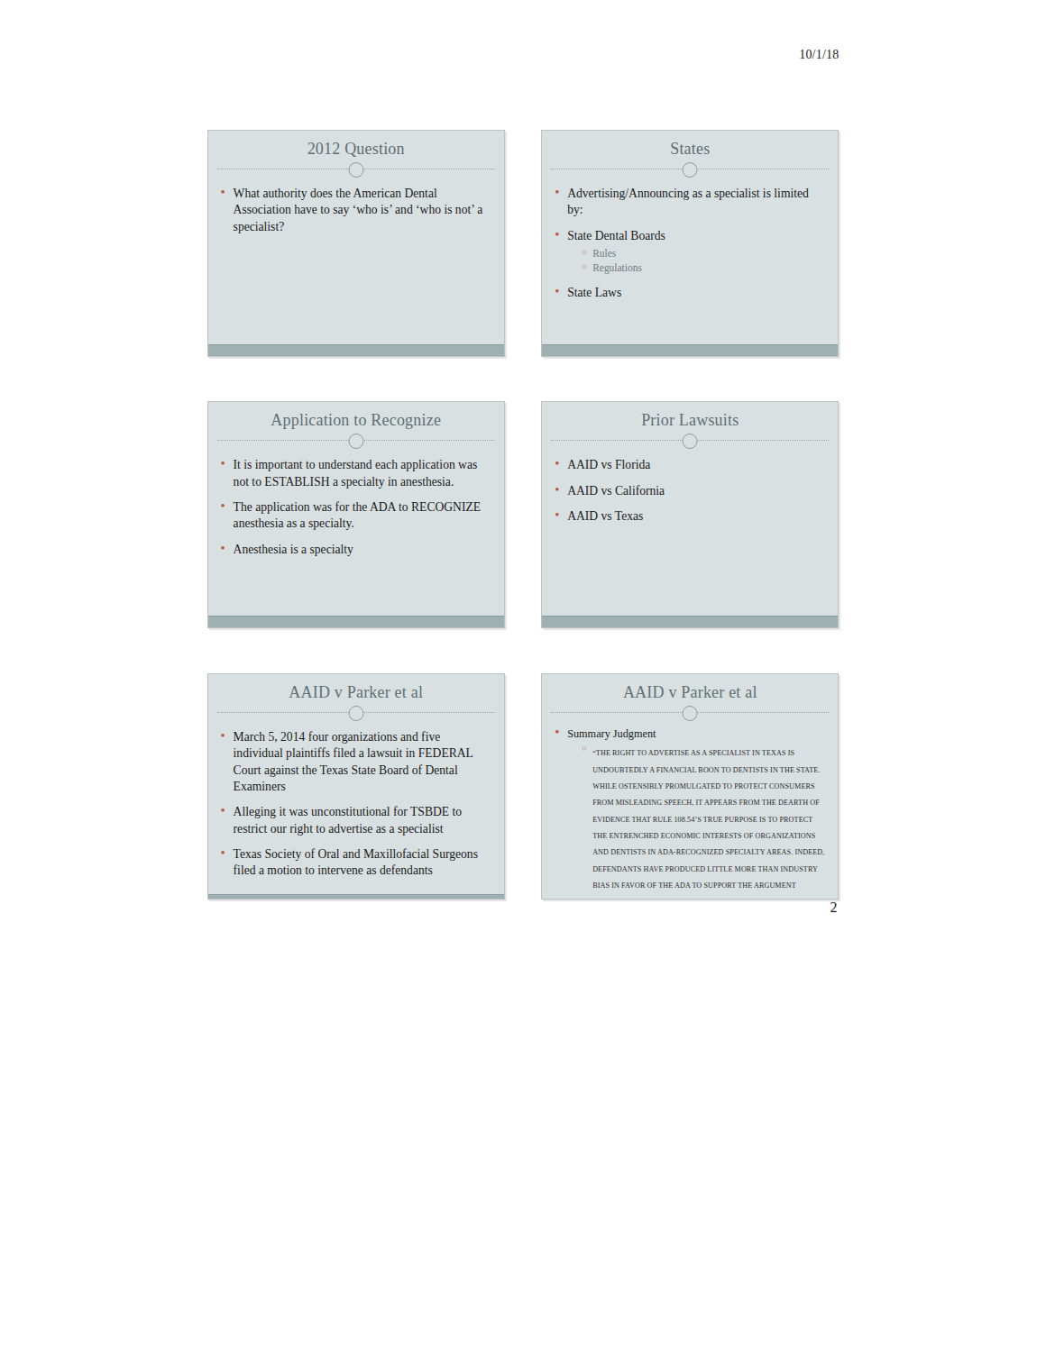10/1/18
2012 Question
What authority does the American Dental Association have to say ‘who is’ and ‘who is not’ a specialist?
States
Advertising/Announcing as a specialist is limited by:
State Dental Boards
Rules
Regulations
State Laws
Application to Recognize
It is important to understand each application was not to ESTABLISH a specialty in anesthesia.
The application was for the ADA to RECOGNIZE anesthesia as a specialty.
Anesthesia is a specialty
Prior Lawsuits
AAID vs Florida
AAID vs California
AAID vs Texas
AAID v Parker et al
March 5, 2014 four organizations and five individual plaintiffs filed a lawsuit in FEDERAL Court against the Texas State Board of Dental Examiners
Alleging it was unconstitutional for TSBDE to restrict our right to advertise as a specialist
Texas Society of Oral and Maxillofacial Surgeons filed a motion to intervene as defendants
AAID v Parker et al
Summary Judgment
“The right to advertise as a specialist in Texas is undoubtedly a financial boon to dentists in the state. While ostensibly promulgated to protect consumers from misleading speech, it appears from the dearth of evidence that Rule 108.54’s true purpose is to protect the entrenched economic interests of organizations and dentists in ADA-recognized specialty areas. Indeed, defendants have produced little more than industry bias in favor of the ADA to support the argument plaintiffs’ desired speech is deceptive, false or misleading or that the state dental board can trust the ADA to carve out specialty areas without the need to make any substantive determination of whether the plaintiffs’ dental organizations are actually bona fide. The First Amendment demands more.”
2